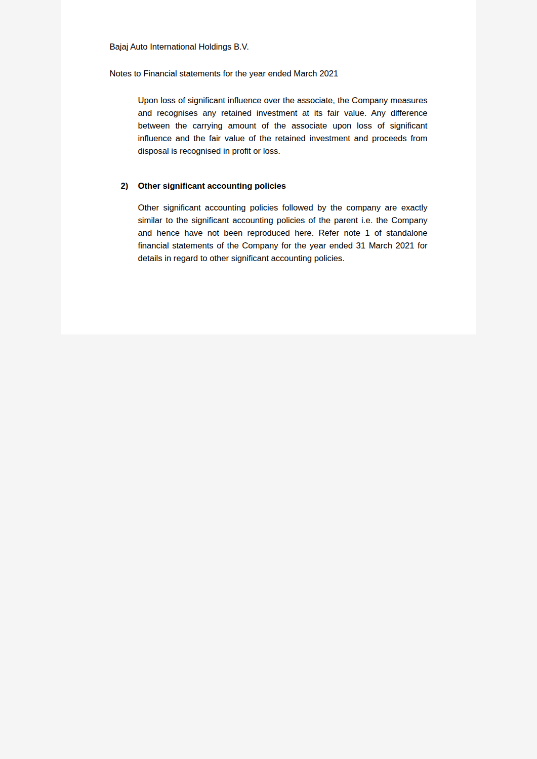Bajaj Auto International Holdings B.V.
Notes to Financial statements for the year ended March 2021
Upon loss of significant influence over the associate, the Company measures and recognises any retained investment at its fair value. Any difference between the carrying amount of the associate upon loss of significant influence and the fair value of the retained investment and proceeds from disposal is recognised in profit or loss.
Other significant accounting policies
Other significant accounting policies followed by the company are exactly similar to the significant accounting policies of the parent i.e. the Company and hence have not been reproduced here. Refer note 1 of standalone financial statements of the Company for the year ended 31 March 2021 for details in regard to other significant accounting policies.